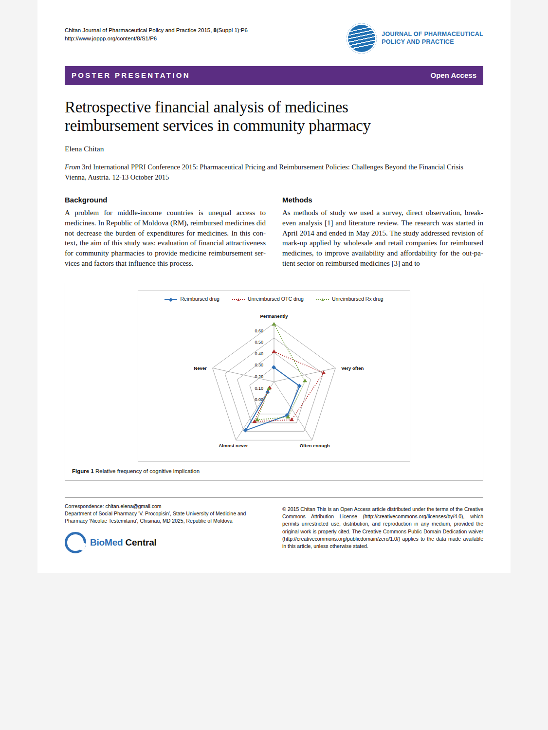Chitan Journal of Pharmaceutical Policy and Practice 2015, 8(Suppl 1):P6
http://www.joppp.org/content/8/S1/P6
Journal of Pharmaceutical
Policy and Practice
Poster Presentation
Open Access
Retrospective financial analysis of medicines
reimbursement services in community pharmacy
Elena Chitan
From 3rd International PPRI Conference 2015: Pharmaceutical Pricing and Reimbursement Policies: Challenges Beyond the Financial Crisis
Vienna, Austria. 12-13 October 2015
Background
A problem for middle-income countries is unequal access to medicines. In Republic of Moldova (RM), reimbursed medicines did not decrease the burden of expenditures for medicines. In this context, the aim of this study was: evaluation of financial attractiveness for community pharmacies to provide medicine reimbursement services and factors that influence this process.
Methods
As methods of study we used a survey, direct observation, break-even analysis [1] and literature review. The research was started in April 2014 and ended in May 2015. The study addressed revision of mark-up applied by wholesale and retail companies for reimbursed medicines, to improve availability and affordability for the out-patient sector on reimbursed medicines [3] and to
Reimbursed drug Unreimbursed OTC drug Unreimbursed Rx drug
0.60 0.50 0.40 0.30 0.20 0.10 0.00 Permanently Very often Often enough Almost never Never
Figure 1 Relative frequency of cognitive implication
Correspondence: chitan.elena@gmail.com
Department of Social Pharmacy 'V. Procopisin', State University of Medicine and Pharmacy 'Nicolae Testemitanu', Chisinau, MD 2025, Republic of Moldova
BioMed Central
© 2015 Chitan This is an Open Access article distributed under the terms of the Creative Commons Attribution License (http://creativecommons.org/licenses/by/4.0), which permits unrestricted use, distribution, and reproduction in any medium, provided the original work is properly cited. The Creative Commons Public Domain Dedication waiver (http://creativecommons.org/publicdomain/zero/1.0/) applies to the data made available in this article, unless otherwise stated.